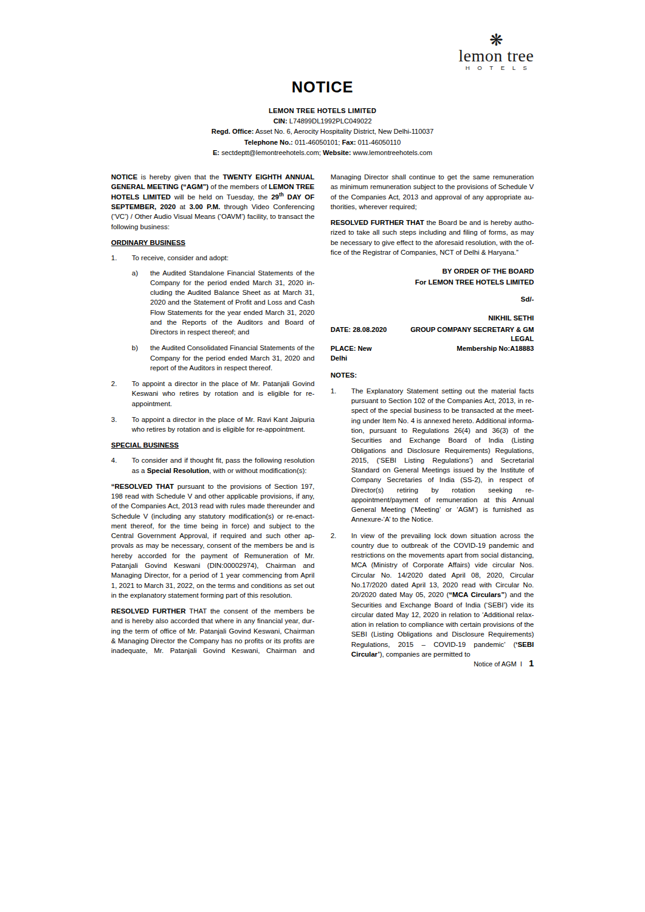❋
lemon tree
H O T E L S
NOTICE
LEMON TREE HOTELS LIMITED
CIN: L74899DL1992PLC049022
Regd. Office: Asset No. 6, Aerocity Hospitality District, New Delhi-110037
Telephone No.: 011-46050101; Fax: 011-46050110
E: sectdeptt@lemontreehotels.com; Website: www.lemontreehotels.com
NOTICE is hereby given that the TWENTY EIGHTH ANNUAL GENERAL MEETING (“AGM”) of the members of LEMON TREE HOTELS LIMITED will be held on Tuesday, the 29th DAY OF SEPTEMBER, 2020 at 3.00 P.M. through Video Conferencing (‘VC’) / Other Audio Visual Means (‘OAVM’) facility, to transact the following business:
ORDINARY BUSINESS
1. To receive, consider and adopt:
a) the Audited Standalone Financial Statements of the Company for the period ended March 31, 2020 including the Audited Balance Sheet as at March 31, 2020 and the Statement of Profit and Loss and Cash Flow Statements for the year ended March 31, 2020 and the Reports of the Auditors and Board of Directors in respect thereof; and
b) the Audited Consolidated Financial Statements of the Company for the period ended March 31, 2020 and report of the Auditors in respect thereof.
2. To appoint a director in the place of Mr. Patanjali Govind Keswani who retires by rotation and is eligible for re-appointment.
3. To appoint a director in the place of Mr. Ravi Kant Jaipuria who retires by rotation and is eligible for re-appointment.
SPECIAL BUSINESS
4. To consider and if thought fit, pass the following resolution as a Special Resolution, with or without modification(s):
“RESOLVED THAT pursuant to the provisions of Section 197, 198 read with Schedule V and other applicable provisions, if any, of the Companies Act, 2013 read with rules made thereunder and Schedule V (including any statutory modification(s) or re-enactment thereof, for the time being in force) and subject to the Central Government Approval, if required and such other approvals as may be necessary, consent of the members be and is hereby accorded for the payment of Remuneration of Mr. Patanjali Govind Keswani (DIN:00002974), Chairman and Managing Director, for a period of 1 year commencing from April 1, 2021 to March 31, 2022, on the terms and conditions as set out in the explanatory statement forming part of this resolution.
RESOLVED FURTHER THAT the consent of the members be and is hereby also accorded that where in any financial year, during the term of office of Mr. Patanjali Govind Keswani, Chairman & Managing Director the Company has no profits or its profits are inadequate, Mr. Patanjali Govind Keswani, Chairman and Managing Director shall continue to get the same remuneration as minimum remuneration subject to the provisions of Schedule V of the Companies Act, 2013 and approval of any appropriate authorities, wherever required;
RESOLVED FURTHER THAT the Board be and is hereby authorized to take all such steps including and filing of forms, as may be necessary to give effect to the aforesaid resolution, with the office of the Registrar of Companies, NCT of Delhi & Haryana.”
BY ORDER OF THE BOARD
For LEMON TREE HOTELS LIMITED
Sd/-
NIKHIL SETHI
| DATE: 28.08.2020 | GROUP COMPANY SECRETARY & GM LEGAL |
| PLACE: New Delhi | Membership No:A18883 |
NOTES:
1. The Explanatory Statement setting out the material facts pursuant to Section 102 of the Companies Act, 2013, in respect of the special business to be transacted at the meeting under Item No. 4 is annexed hereto. Additional information, pursuant to Regulations 26(4) and 36(3) of the Securities and Exchange Board of India (Listing Obligations and Disclosure Requirements) Regulations, 2015, (‘SEBI Listing Regulations’) and Secretarial Standard on General Meetings issued by the Institute of Company Secretaries of India (SS-2), in respect of Director(s) retiring by rotation seeking re-appointment/payment of remuneration at this Annual General Meeting (‘Meeting’ or ‘AGM’) is furnished as Annexure-‘A’ to the Notice.
2. In view of the prevailing lock down situation across the country due to outbreak of the COVID-19 pandemic and restrictions on the movements apart from social distancing, MCA (Ministry of Corporate Affairs) vide circular Nos. Circular No. 14/2020 dated April 08, 2020, Circular No.17/2020 dated April 13, 2020 read with Circular No. 20/2020 dated May 05, 2020 (“MCA Circulars”) and the Securities and Exchange Board of India (‘SEBI’) vide its circular dated May 12, 2020 in relation to ‘Additional relaxation in relation to compliance with certain provisions of the SEBI (Listing Obligations and Disclosure Requirements) Regulations, 2015 – COVID-19 pandemic’ (‘SEBI Circular’), companies are permitted to
Notice of AGM I1